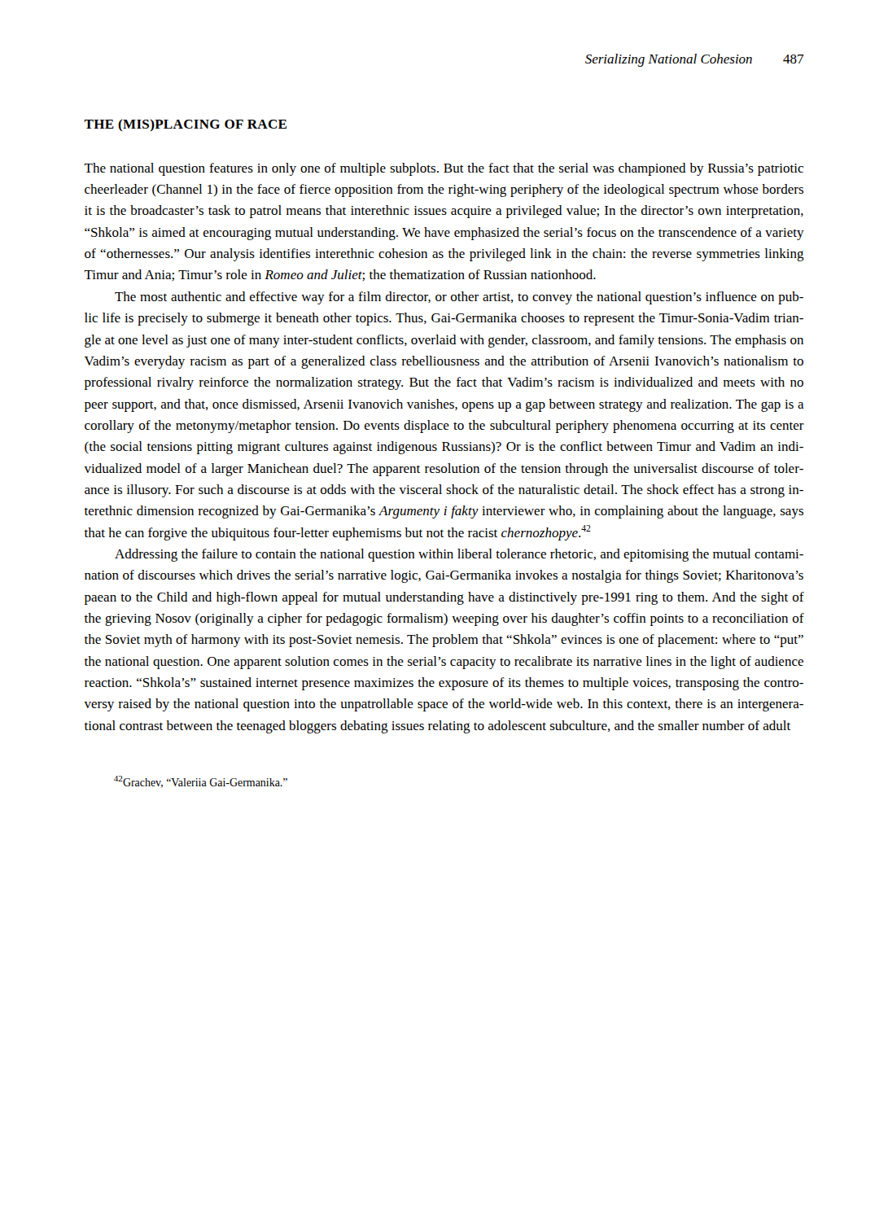Serializing National Cohesion 487
The (Mis)placing of Race
The national question features in only one of multiple subplots. But the fact that the serial was championed by Russia’s patriotic cheerleader (Channel 1) in the face of fierce opposition from the right-wing periphery of the ideological spectrum whose borders it is the broadcaster’s task to patrol means that interethnic issues acquire a privileged value; In the director’s own interpretation, “Shkola” is aimed at encouraging mutual understanding. We have emphasized the serial’s focus on the transcendence of a variety of “othernesses.” Our analysis identifies interethnic cohesion as the privileged link in the chain: the reverse symmetries linking Timur and Ania; Timur’s role in Romeo and Juliet; the thematization of Russian nationhood.
The most authentic and effective way for a film director, or other artist, to convey the national question’s influence on public life is precisely to submerge it beneath other topics. Thus, Gai-Germanika chooses to represent the Timur-Sonia-Vadim triangle at one level as just one of many inter-student conflicts, overlaid with gender, classroom, and family tensions. The emphasis on Vadim’s everyday racism as part of a generalized class rebelliousness and the attribution of Arsenii Ivanovich’s nationalism to professional rivalry reinforce the normalization strategy. But the fact that Vadim’s racism is individualized and meets with no peer support, and that, once dismissed, Arsenii Ivanovich vanishes, opens up a gap between strategy and realization. The gap is a corollary of the metonymy/metaphor tension. Do events displace to the subcultural periphery phenomena occurring at its center (the social tensions pitting migrant cultures against indigenous Russians)? Or is the conflict between Timur and Vadim an individualized model of a larger Manichean duel? The apparent resolution of the tension through the universalist discourse of tolerance is illusory. For such a discourse is at odds with the visceral shock of the naturalistic detail. The shock effect has a strong interethnic dimension recognized by Gai-Germanika’s Argumenty i fakty interviewer who, in complaining about the language, says that he can forgive the ubiquitous four-letter euphemisms but not the racist chernozhopye.42
Addressing the failure to contain the national question within liberal tolerance rhetoric, and epitomising the mutual contamination of discourses which drives the serial’s narrative logic, Gai-Germanika invokes a nostalgia for things Soviet; Kharitonova’s paean to the Child and high-flown appeal for mutual understanding have a distinctively pre-1991 ring to them. And the sight of the grieving Nosov (originally a cipher for pedagogic formalism) weeping over his daughter’s coffin points to a reconciliation of the Soviet myth of harmony with its post-Soviet nemesis. The problem that “Shkola” evinces is one of placement: where to “put” the national question. One apparent solution comes in the serial’s capacity to recalibrate its narrative lines in the light of audience reaction. “Shkola’s” sustained internet presence maximizes the exposure of its themes to multiple voices, transposing the controversy raised by the national question into the unpatrollable space of the world-wide web. In this context, there is an intergenerational contrast between the teenaged bloggers debating issues relating to adolescent subculture, and the smaller number of adult
42Grachev, “Valeriia Gai-Germanika.”